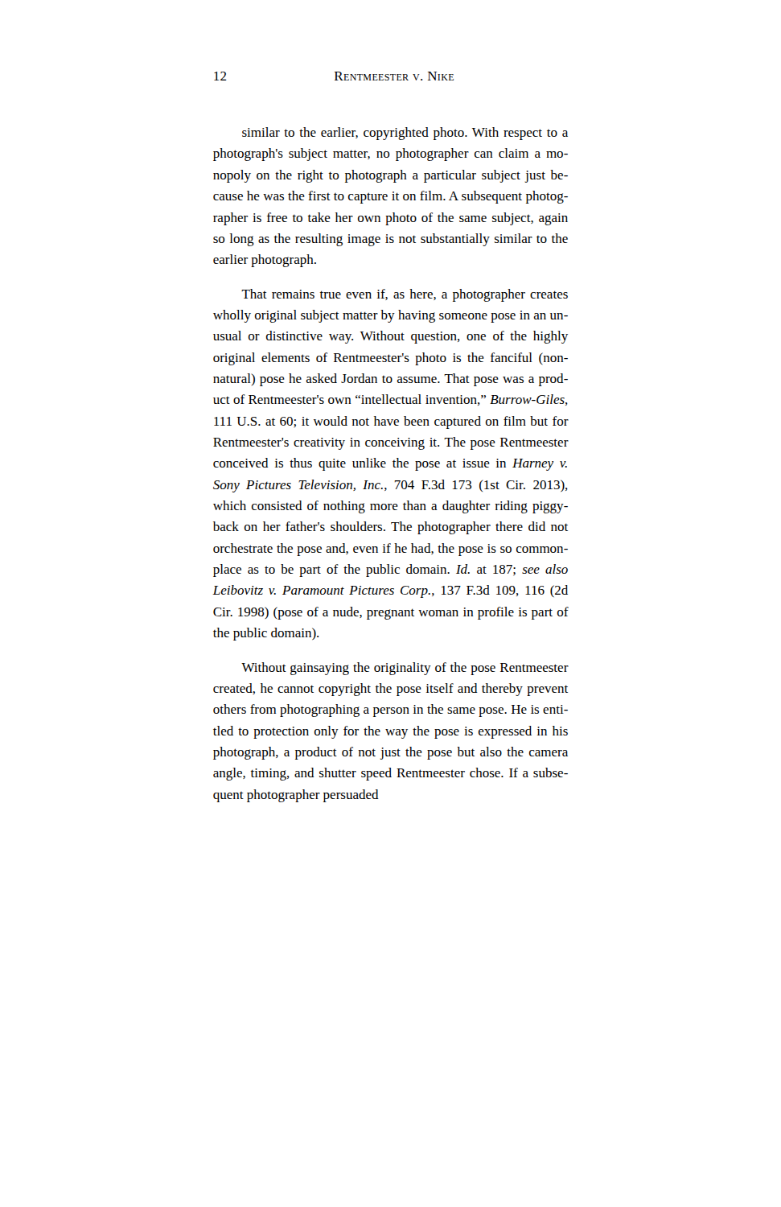12 Rentmeester v. Nike
similar to the earlier, copyrighted photo. With respect to a photograph's subject matter, no photographer can claim a monopoly on the right to photograph a particular subject just because he was the first to capture it on film. A subsequent photographer is free to take her own photo of the same subject, again so long as the resulting image is not substantially similar to the earlier photograph.
That remains true even if, as here, a photographer creates wholly original subject matter by having someone pose in an unusual or distinctive way. Without question, one of the highly original elements of Rentmeester's photo is the fanciful (non-natural) pose he asked Jordan to assume. That pose was a product of Rentmeester's own “intellectual invention,” Burrow-Giles, 111 U.S. at 60; it would not have been captured on film but for Rentmeester's creativity in conceiving it. The pose Rentmeester conceived is thus quite unlike the pose at issue in Harney v. Sony Pictures Television, Inc., 704 F.3d 173 (1st Cir. 2013), which consisted of nothing more than a daughter riding piggyback on her father's shoulders. The photographer there did not orchestrate the pose and, even if he had, the pose is so commonplace as to be part of the public domain. Id. at 187; see also Leibovitz v. Paramount Pictures Corp., 137 F.3d 109, 116 (2d Cir. 1998) (pose of a nude, pregnant woman in profile is part of the public domain).
Without gainsaying the originality of the pose Rentmeester created, he cannot copyright the pose itself and thereby prevent others from photographing a person in the same pose. He is entitled to protection only for the way the pose is expressed in his photograph, a product of not just the pose but also the camera angle, timing, and shutter speed Rentmeester chose. If a subsequent photographer persuaded